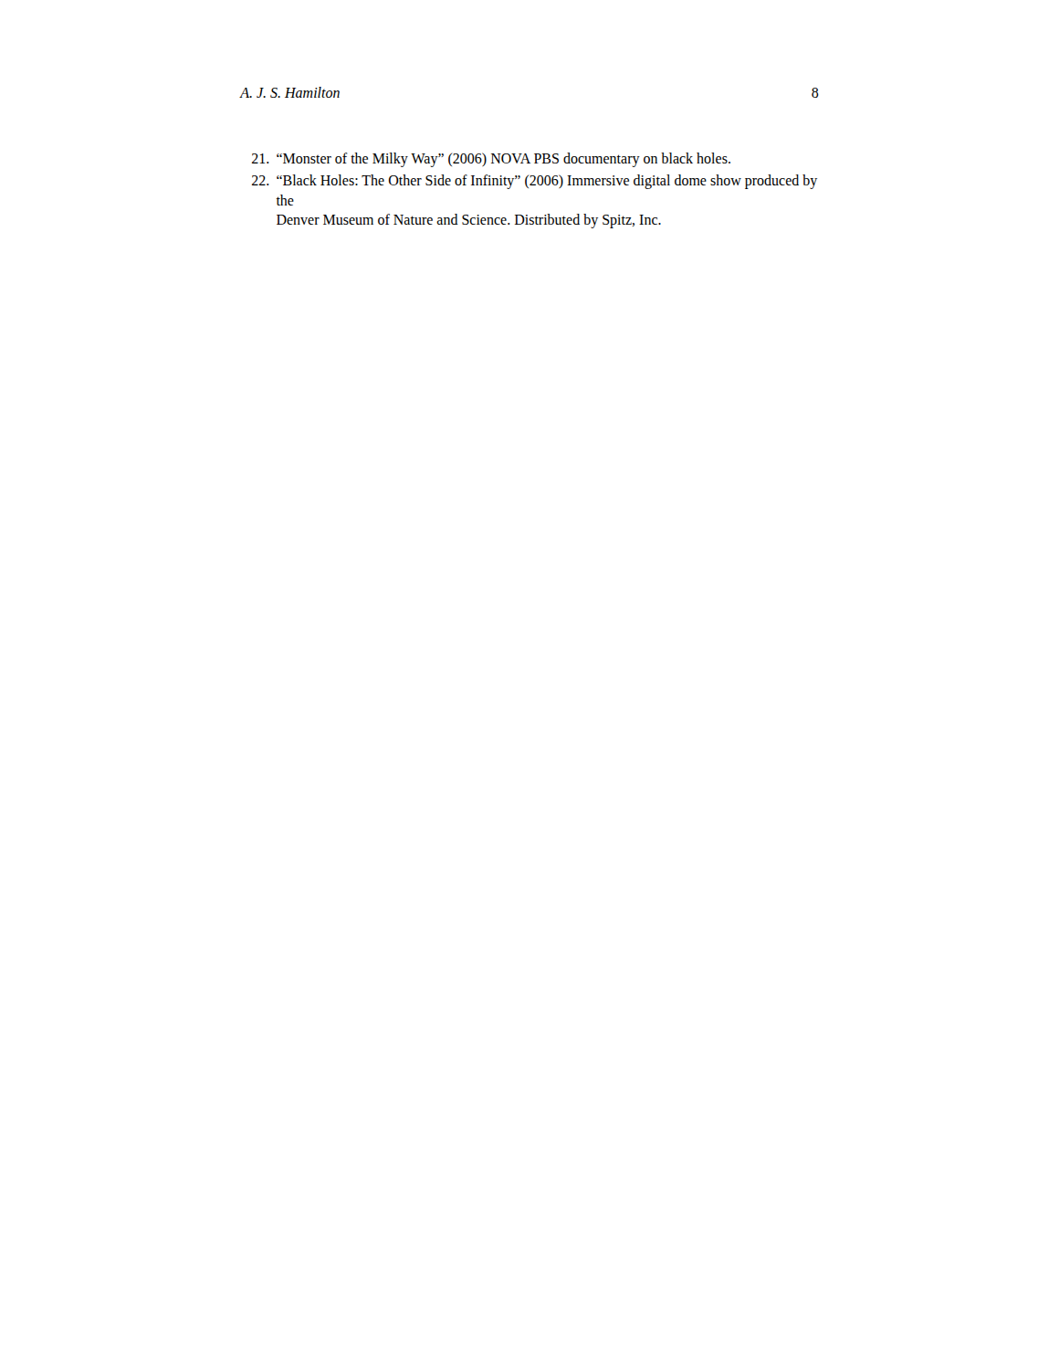A. J. S. Hamilton 8
21. “Monster of the Milky Way” (2006) NOVA PBS documentary on black holes.
22. “Black Holes: The Other Side of Infinity” (2006) Immersive digital dome show produced by the Denver Museum of Nature and Science. Distributed by Spitz, Inc.